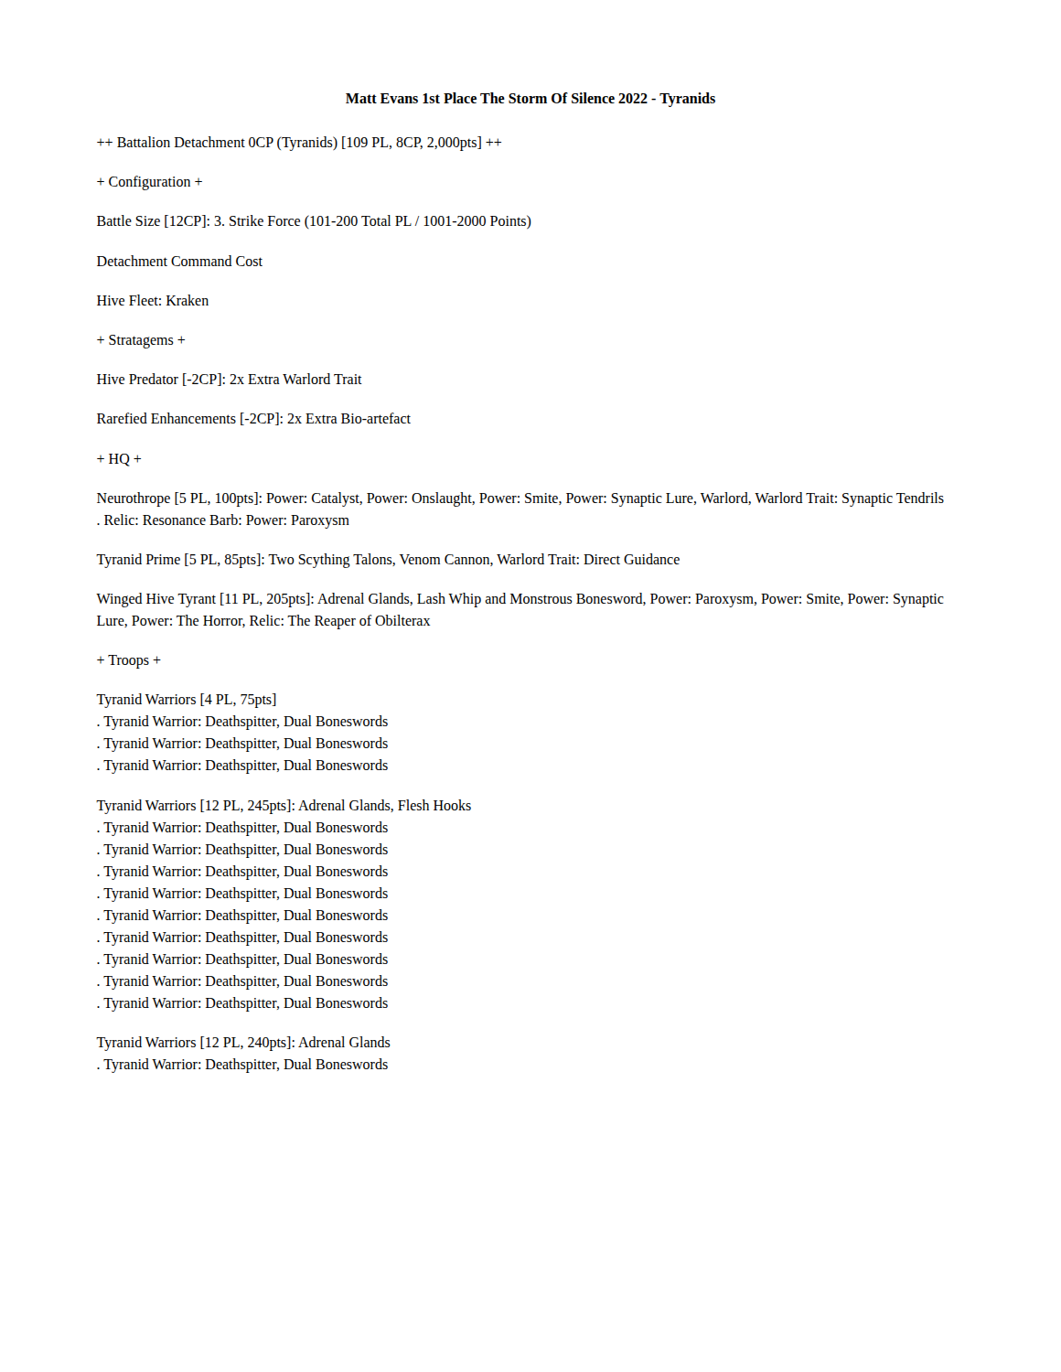Matt Evans 1st Place The Storm Of Silence 2022 - Tyranids
++ Battalion Detachment 0CP (Tyranids) [109 PL, 8CP, 2,000pts] ++
+ Configuration +
Battle Size [12CP]: 3. Strike Force (101-200 Total PL / 1001-2000 Points)
Detachment Command Cost
Hive Fleet: Kraken
+ Stratagems +
Hive Predator [-2CP]: 2x Extra Warlord Trait
Rarefied Enhancements [-2CP]: 2x Extra Bio-artefact
+ HQ +
Neurothrope [5 PL, 100pts]: Power: Catalyst, Power: Onslaught, Power: Smite, Power: Synaptic Lure, Warlord, Warlord Trait: Synaptic Tendrils
. Relic: Resonance Barb: Power: Paroxysm
Tyranid Prime [5 PL, 85pts]: Two Scything Talons, Venom Cannon, Warlord Trait: Direct Guidance
Winged Hive Tyrant [11 PL, 205pts]: Adrenal Glands, Lash Whip and Monstrous Bonesword, Power: Paroxysm, Power: Smite, Power: Synaptic Lure, Power: The Horror, Relic: The Reaper of Obilterax
+ Troops +
Tyranid Warriors [4 PL, 75pts]
. Tyranid Warrior: Deathspitter, Dual Boneswords
. Tyranid Warrior: Deathspitter, Dual Boneswords
. Tyranid Warrior: Deathspitter, Dual Boneswords
Tyranid Warriors [12 PL, 245pts]: Adrenal Glands, Flesh Hooks
. Tyranid Warrior: Deathspitter, Dual Boneswords
. Tyranid Warrior: Deathspitter, Dual Boneswords
. Tyranid Warrior: Deathspitter, Dual Boneswords
. Tyranid Warrior: Deathspitter, Dual Boneswords
. Tyranid Warrior: Deathspitter, Dual Boneswords
. Tyranid Warrior: Deathspitter, Dual Boneswords
. Tyranid Warrior: Deathspitter, Dual Boneswords
. Tyranid Warrior: Deathspitter, Dual Boneswords
. Tyranid Warrior: Deathspitter, Dual Boneswords
Tyranid Warriors [12 PL, 240pts]: Adrenal Glands
. Tyranid Warrior: Deathspitter, Dual Boneswords